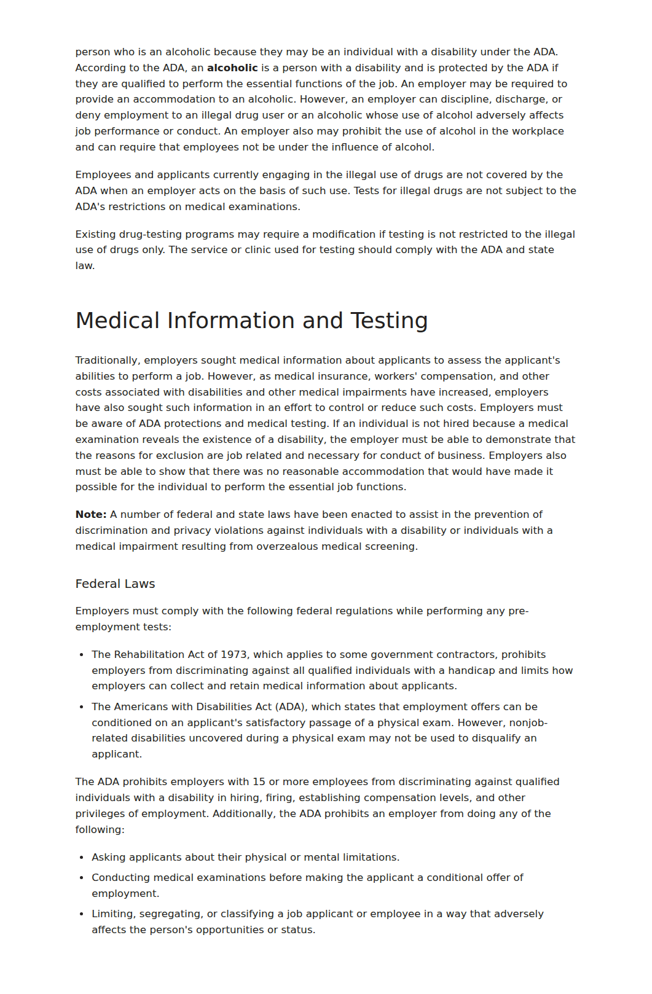person who is an alcoholic because they may be an individual with a disability under the ADA. According to the ADA, an alcoholic is a person with a disability and is protected by the ADA if they are qualified to perform the essential functions of the job. An employer may be required to provide an accommodation to an alcoholic. However, an employer can discipline, discharge, or deny employment to an illegal drug user or an alcoholic whose use of alcohol adversely affects job performance or conduct. An employer also may prohibit the use of alcohol in the workplace and can require that employees not be under the influence of alcohol.
Employees and applicants currently engaging in the illegal use of drugs are not covered by the ADA when an employer acts on the basis of such use. Tests for illegal drugs are not subject to the ADA's restrictions on medical examinations.
Existing drug-testing programs may require a modification if testing is not restricted to the illegal use of drugs only. The service or clinic used for testing should comply with the ADA and state law.
Medical Information and Testing
Traditionally, employers sought medical information about applicants to assess the applicant's abilities to perform a job. However, as medical insurance, workers' compensation, and other costs associated with disabilities and other medical impairments have increased, employers have also sought such information in an effort to control or reduce such costs. Employers must be aware of ADA protections and medical testing. If an individual is not hired because a medical examination reveals the existence of a disability, the employer must be able to demonstrate that the reasons for exclusion are job related and necessary for conduct of business. Employers also must be able to show that there was no reasonable accommodation that would have made it possible for the individual to perform the essential job functions.
Note: A number of federal and state laws have been enacted to assist in the prevention of discrimination and privacy violations against individuals with a disability or individuals with a medical impairment resulting from overzealous medical screening.
Federal Laws
Employers must comply with the following federal regulations while performing any pre-employment tests:
The Rehabilitation Act of 1973, which applies to some government contractors, prohibits employers from discriminating against all qualified individuals with a handicap and limits how employers can collect and retain medical information about applicants.
The Americans with Disabilities Act (ADA), which states that employment offers can be conditioned on an applicant's satisfactory passage of a physical exam. However, nonjob-related disabilities uncovered during a physical exam may not be used to disqualify an applicant.
The ADA prohibits employers with 15 or more employees from discriminating against qualified individuals with a disability in hiring, firing, establishing compensation levels, and other privileges of employment. Additionally, the ADA prohibits an employer from doing any of the following:
Asking applicants about their physical or mental limitations.
Conducting medical examinations before making the applicant a conditional offer of employment.
Limiting, segregating, or classifying a job applicant or employee in a way that adversely affects the person's opportunities or status.